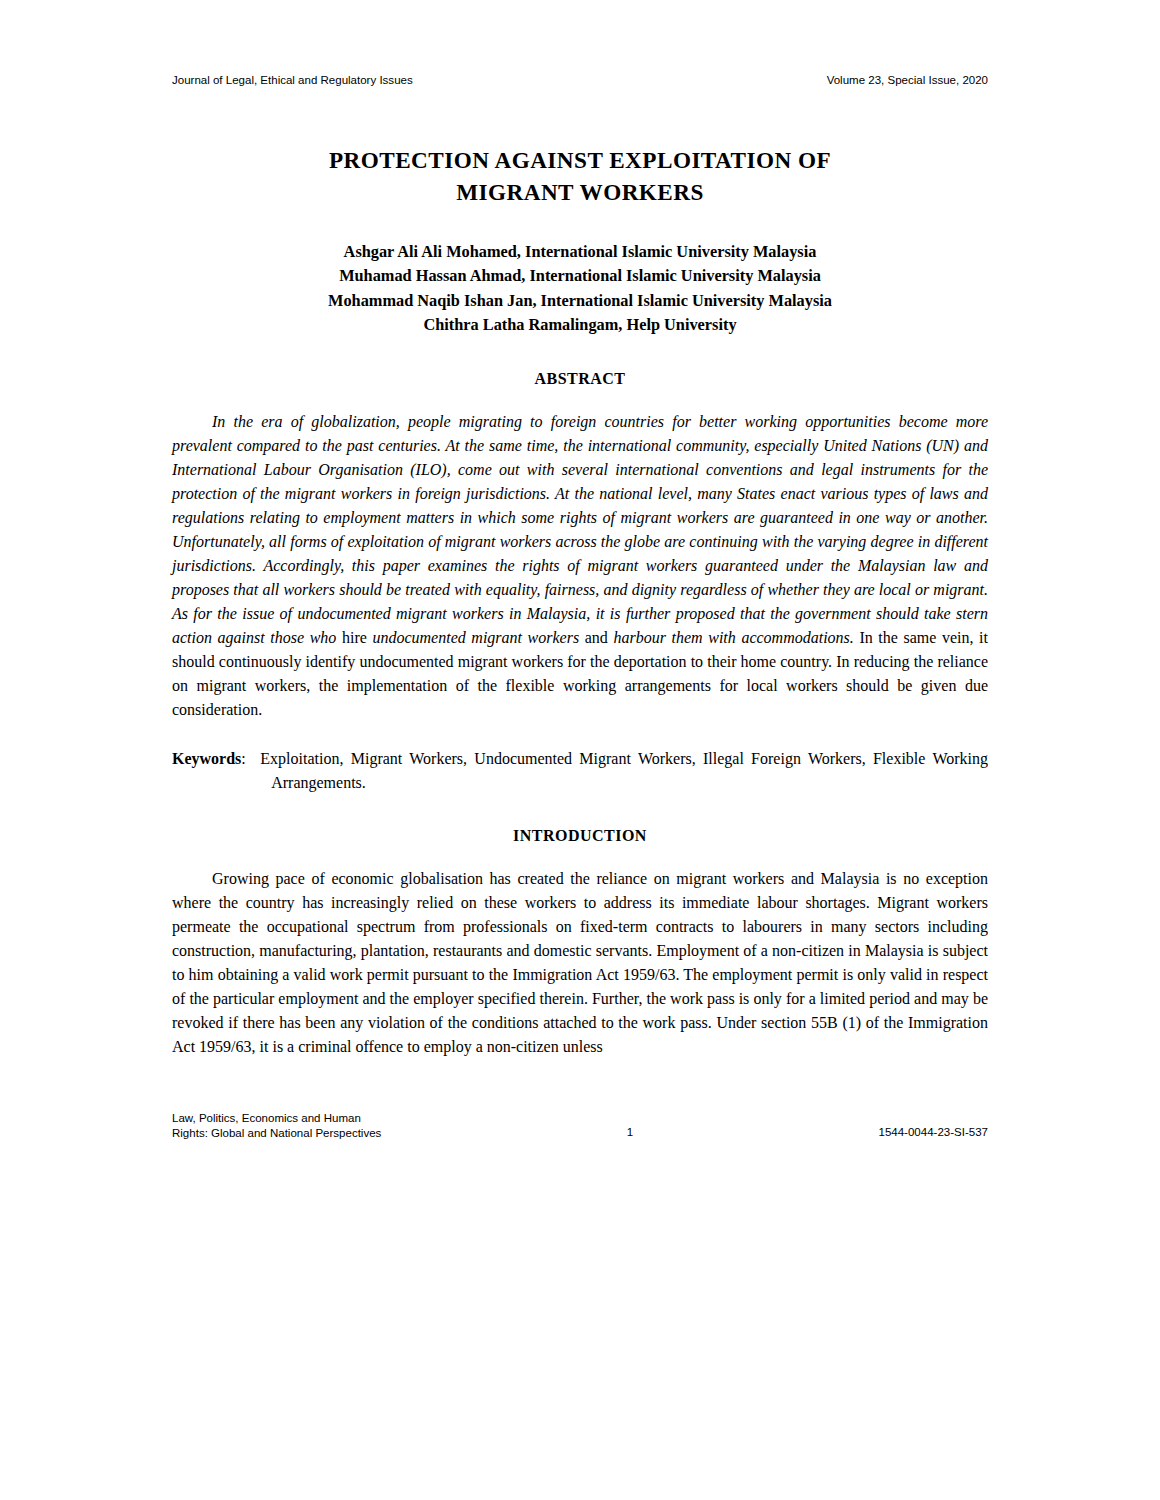Journal of Legal, Ethical and Regulatory Issues Volume 23, Special Issue, 2020
PROTECTION AGAINST EXPLOITATION OF
MIGRANT WORKERS
Ashgar Ali Ali Mohamed, International Islamic University Malaysia
Muhamad Hassan Ahmad, International Islamic University Malaysia
Mohammad Naqib Ishan Jan, International Islamic University Malaysia
Chithra Latha Ramalingam, Help University
ABSTRACT
In the era of globalization, people migrating to foreign countries for better working opportunities become more prevalent compared to the past centuries. At the same time, the international community, especially United Nations (UN) and International Labour Organisation (ILO), come out with several international conventions and legal instruments for the protection of the migrant workers in foreign jurisdictions. At the national level, many States enact various types of laws and regulations relating to employment matters in which some rights of migrant workers are guaranteed in one way or another. Unfortunately, all forms of exploitation of migrant workers across the globe are continuing with the varying degree in different jurisdictions. Accordingly, this paper examines the rights of migrant workers guaranteed under the Malaysian law and proposes that all workers should be treated with equality, fairness, and dignity regardless of whether they are local or migrant. As for the issue of undocumented migrant workers in Malaysia, it is further proposed that the government should take stern action against those who hire undocumented migrant workers and harbour them with accommodations. In the same vein, it should continuously identify undocumented migrant workers for the deportation to their home country. In reducing the reliance on migrant workers, the implementation of the flexible working arrangements for local workers should be given due consideration.
Keywords: Exploitation, Migrant Workers, Undocumented Migrant Workers, Illegal Foreign Workers, Flexible Working Arrangements.
INTRODUCTION
Growing pace of economic globalisation has created the reliance on migrant workers and Malaysia is no exception where the country has increasingly relied on these workers to address its immediate labour shortages. Migrant workers permeate the occupational spectrum from professionals on fixed-term contracts to labourers in many sectors including construction, manufacturing, plantation, restaurants and domestic servants. Employment of a non-citizen in Malaysia is subject to him obtaining a valid work permit pursuant to the Immigration Act 1959/63. The employment permit is only valid in respect of the particular employment and the employer specified therein. Further, the work pass is only for a limited period and may be revoked if there has been any violation of the conditions attached to the work pass. Under section 55B (1) of the Immigration Act 1959/63, it is a criminal offence to employ a non-citizen unless
Law, Politics, Economics and Human
Rights: Global and National Perspectives
1
1544-0044-23-SI-537